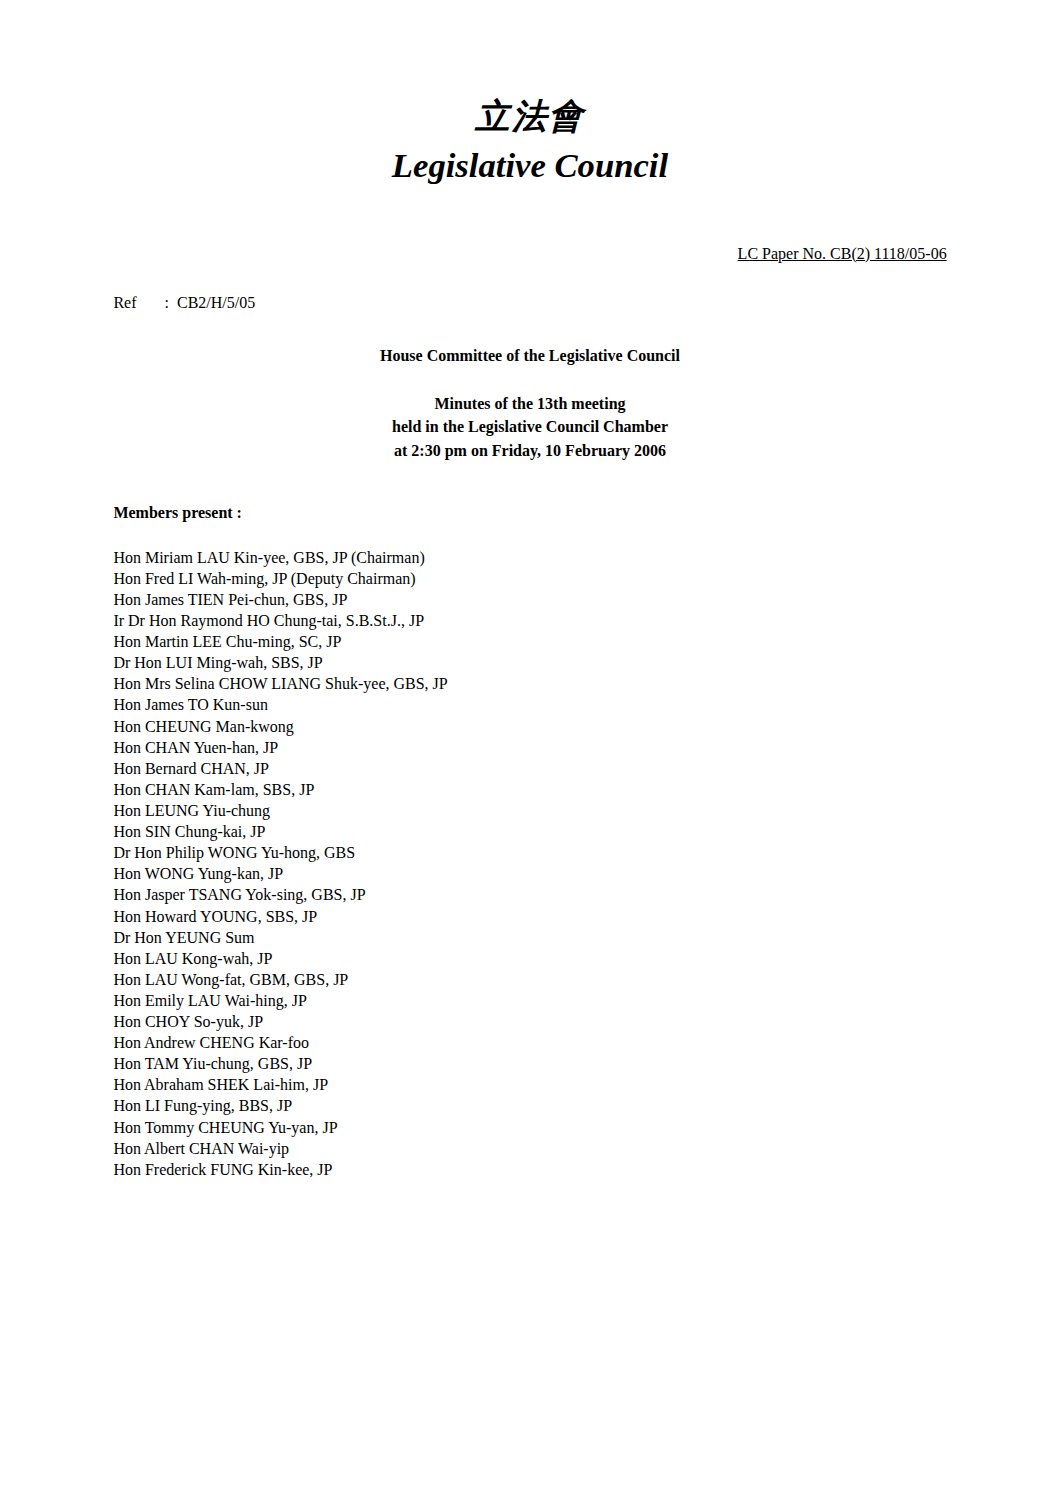立法會
Legislative Council
LC Paper No. CB(2) 1118/05-06
Ref: CB2/H/5/05
House Committee of the Legislative Council
Minutes of the 13th meeting
held in the Legislative Council Chamber
at 2:30 pm on Friday, 10 February 2006
Members present :
Hon Miriam LAU Kin-yee, GBS, JP (Chairman)
Hon Fred LI Wah-ming, JP (Deputy Chairman)
Hon James TIEN Pei-chun, GBS, JP
Ir Dr Hon Raymond HO Chung-tai, S.B.St.J., JP
Hon Martin LEE Chu-ming, SC, JP
Dr Hon LUI Ming-wah, SBS, JP
Hon Mrs Selina CHOW LIANG Shuk-yee, GBS, JP
Hon James TO Kun-sun
Hon CHEUNG Man-kwong
Hon CHAN Yuen-han, JP
Hon Bernard CHAN, JP
Hon CHAN Kam-lam, SBS, JP
Hon LEUNG Yiu-chung
Hon SIN Chung-kai, JP
Dr Hon Philip WONG Yu-hong, GBS
Hon WONG Yung-kan, JP
Hon Jasper TSANG Yok-sing, GBS, JP
Hon Howard YOUNG, SBS, JP
Dr Hon YEUNG Sum
Hon LAU Kong-wah, JP
Hon LAU Wong-fat, GBM, GBS, JP
Hon Emily LAU Wai-hing, JP
Hon CHOY So-yuk, JP
Hon Andrew CHENG Kar-foo
Hon TAM Yiu-chung, GBS, JP
Hon Abraham SHEK Lai-him, JP
Hon LI Fung-ying, BBS, JP
Hon Tommy CHEUNG Yu-yan, JP
Hon Albert CHAN Wai-yip
Hon Frederick FUNG Kin-kee, JP